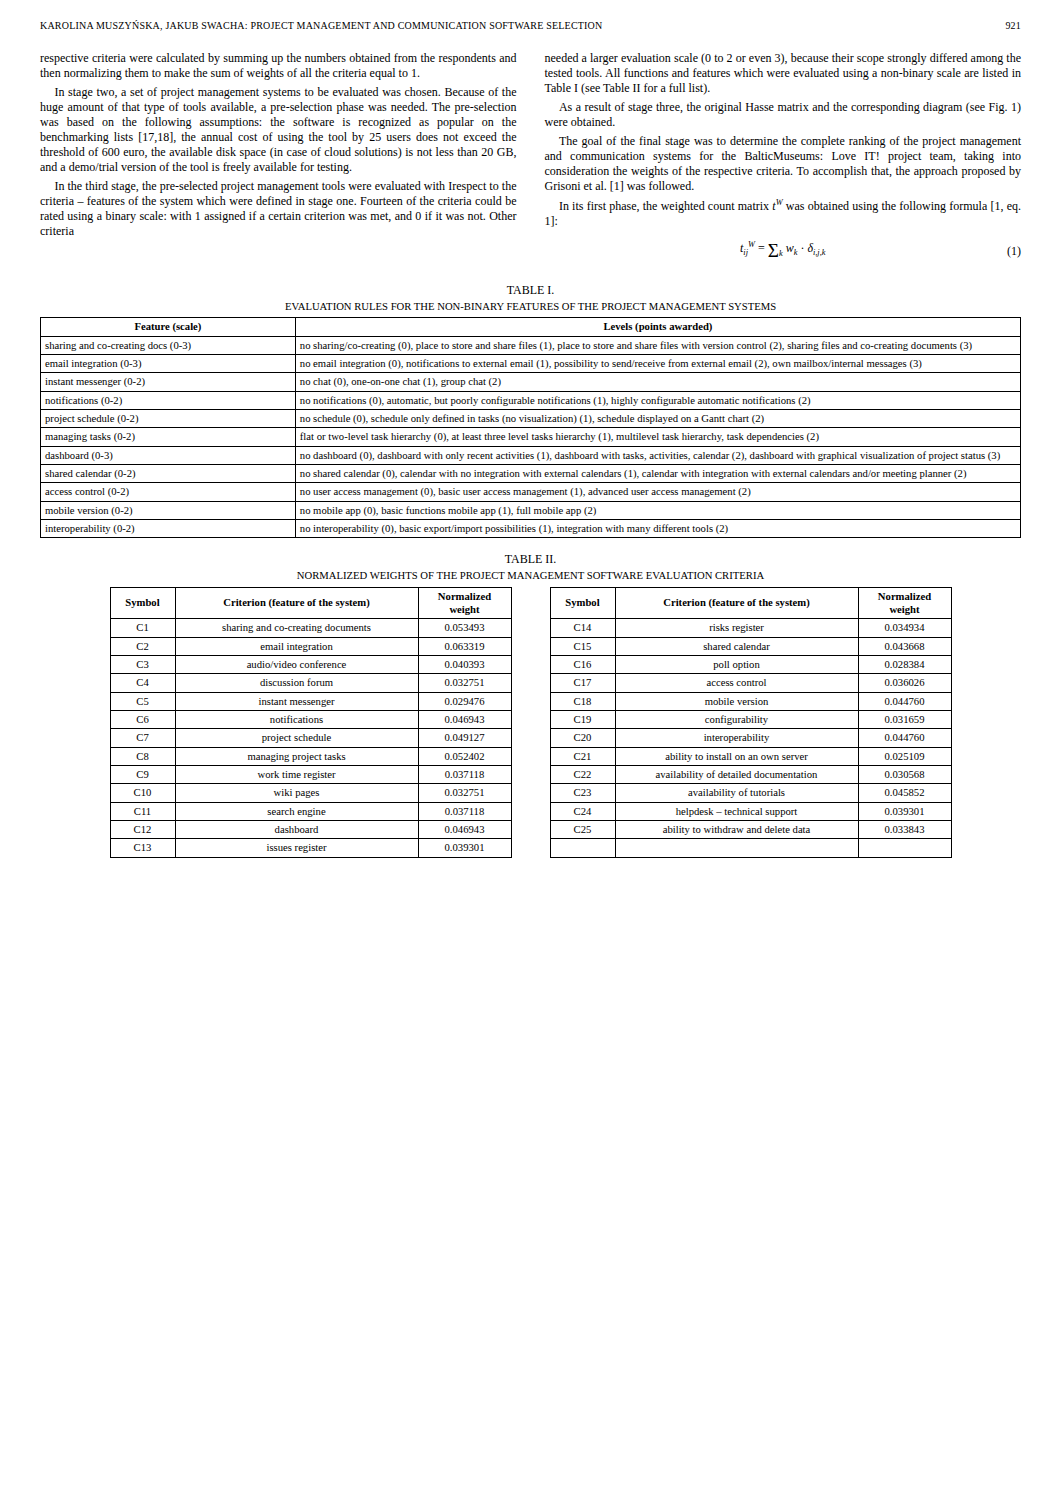KAROLINA MUSZYŃSKA, JAKUB SWACHA: PROJECT MANAGEMENT AND COMMUNICATION SOFTWARE SELECTION
921
respective criteria were calculated by summing up the numbers obtained from the respondents and then normalizing them to make the sum of weights of all the criteria equal to 1.
In stage two, a set of project management systems to be evaluated was chosen. Because of the huge amount of that type of tools available, a pre-selection phase was needed. The pre-selection was based on the following assumptions: the software is recognized as popular on the benchmarking lists [17,18], the annual cost of using the tool by 25 users does not exceed the threshold of 600 euro, the available disk space (in case of cloud solutions) is not less than 20 GB, and a demo/trial version of the tool is freely available for testing.
In the third stage, the pre-selected project management tools were evaluated with Irespect to the criteria – features of the system which were defined in stage one. Fourteen of the criteria could be rated using a binary scale: with 1 assigned if a certain criterion was met, and 0 if it was not. Other criteria
needed a larger evaluation scale (0 to 2 or even 3), because their scope strongly differed among the tested tools. All functions and features which were evaluated using a non-binary scale are listed in Table I (see Table II for a full list).
As a result of stage three, the original Hasse matrix and the corresponding diagram (see Fig. 1) were obtained.
The goal of the final stage was to determine the complete ranking of the project management and communication systems for the BalticMuseums: Love IT! project team, taking into consideration the weights of the respective criteria. To accomplish that, the approach proposed by Grisoni et al. [1] was followed.
In its first phase, the weighted count matrix tW was obtained using the following formula [1, eq. 1]:
tijW = Σk wk · δi,j,k (1)
TABLE I.
EVALUATION RULES FOR THE NON-BINARY FEATURES OF THE PROJECT MANAGEMENT SYSTEMS
| Feature (scale) | Levels (points awarded) |
| --- | --- |
| sharing and co-creating docs (0-3) | no sharing/co-creating (0), place to store and share files (1), place to store and share files with version control (2), sharing files and co-creating documents (3) |
| email integration (0-3) | no email integration (0), notifications to external email (1), possibility to send/receive from external email (2), own mailbox/internal messages (3) |
| instant messenger (0-2) | no chat (0), one-on-one chat (1), group chat (2) |
| notifications (0-2) | no notifications (0), automatic, but poorly configurable notifications (1), highly configurable automatic notifications (2) |
| project schedule (0-2) | no schedule (0), schedule only defined in tasks (no visualization) (1), schedule displayed on a Gantt chart (2) |
| managing tasks (0-2) | flat or two-level task hierarchy (0), at least three level tasks hierarchy (1), multilevel task hierarchy, task dependencies (2) |
| dashboard (0-3) | no dashboard (0), dashboard with only recent activities (1), dashboard with tasks, activities, calendar (2), dashboard with graphical visualization of project status (3) |
| shared calendar (0-2) | no shared calendar (0), calendar with no integration with external calendars (1), calendar with integration with external calendars and/or meeting planner (2) |
| access control (0-2) | no user access management (0), basic user access management (1), advanced user access management (2) |
| mobile version (0-2) | no mobile app (0), basic functions mobile app (1), full mobile app (2) |
| interoperability (0-2) | no interoperability (0), basic export/import possibilities (1), integration with many different tools (2) |
TABLE II.
NORMALIZED WEIGHTS OF THE PROJECT MANAGEMENT SOFTWARE EVALUATION CRITERIA
| Symbol | Criterion (feature of the system) | Normalized weight |
| --- | --- | --- |
| C1 | sharing and co-creating documents | 0.053493 |
| C2 | email integration | 0.063319 |
| C3 | audio/video conference | 0.040393 |
| C4 | discussion forum | 0.032751 |
| C5 | instant messenger | 0.029476 |
| C6 | notifications | 0.046943 |
| C7 | project schedule | 0.049127 |
| C8 | managing project tasks | 0.052402 |
| C9 | work time register | 0.037118 |
| C10 | wiki pages | 0.032751 |
| C11 | search engine | 0.037118 |
| C12 | dashboard | 0.046943 |
| C13 | issues register | 0.039301 |
| Symbol | Criterion (feature of the system) | Normalized weight |
| --- | --- | --- |
| C14 | risks register | 0.034934 |
| C15 | shared calendar | 0.043668 |
| C16 | poll option | 0.028384 |
| C17 | access control | 0.036026 |
| C18 | mobile version | 0.044760 |
| C19 | configurability | 0.031659 |
| C20 | interoperability | 0.044760 |
| C21 | ability to install on an own server | 0.025109 |
| C22 | availability of detailed documentation | 0.030568 |
| C23 | availability of tutorials | 0.045852 |
| C24 | helpdesk – technical support | 0.039301 |
| C25 | ability to withdraw and delete data | 0.033843 |